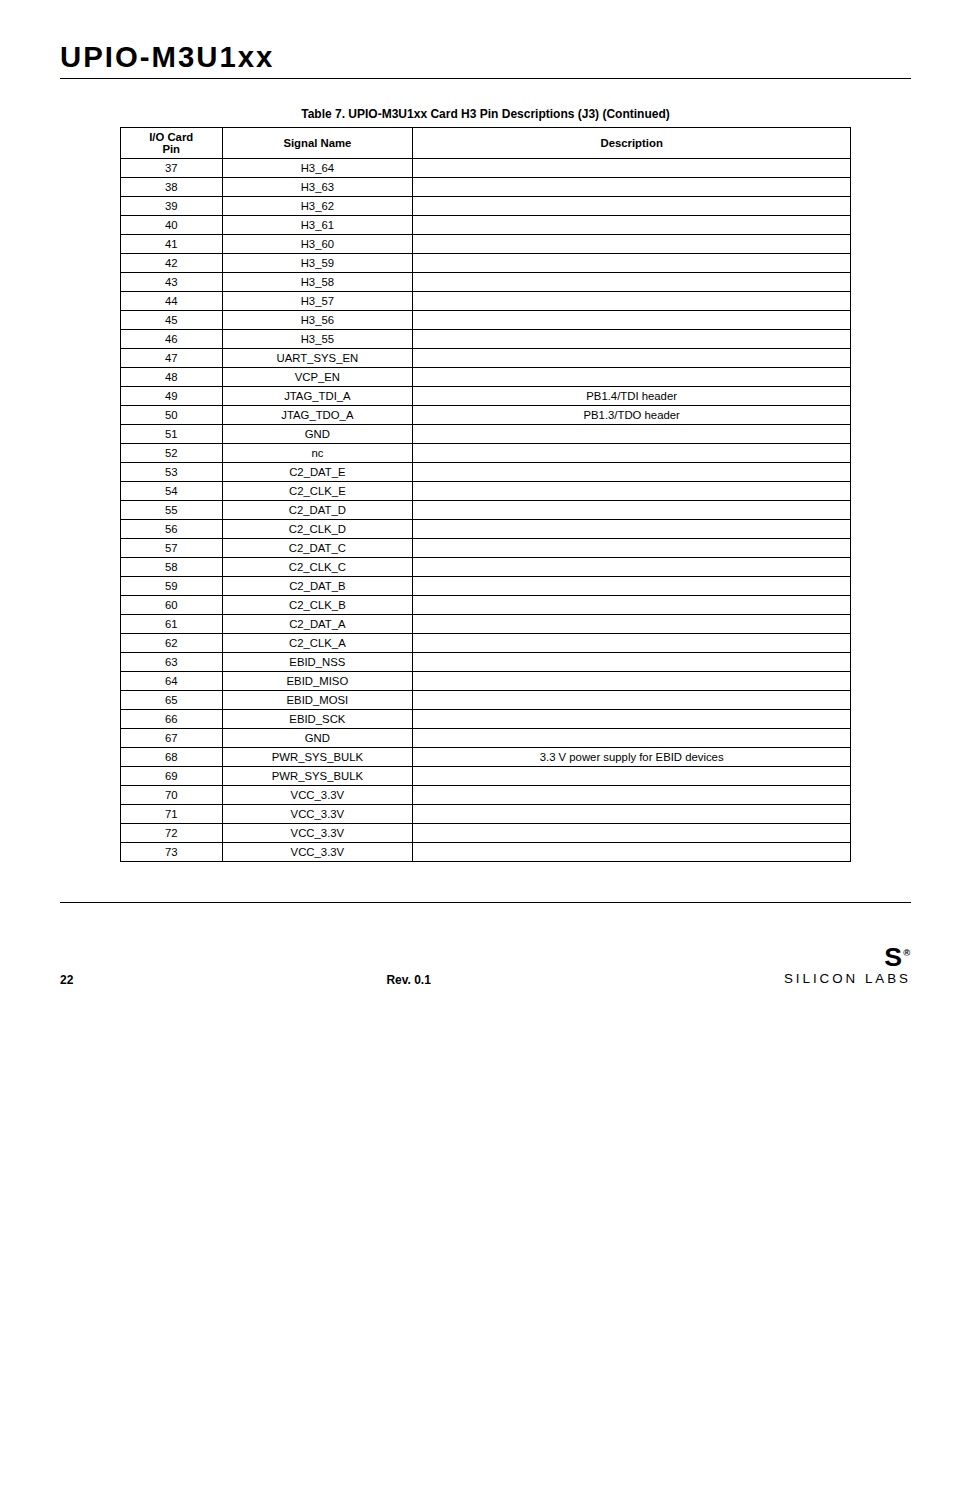UPIO-M3U1xx
Table 7. UPIO-M3U1xx Card H3 Pin Descriptions (J3) (Continued)
| I/O Card Pin | Signal Name | Description |
| --- | --- | --- |
| 37 | H3_64 | |
| 38 | H3_63 | |
| 39 | H3_62 | |
| 40 | H3_61 | |
| 41 | H3_60 | |
| 42 | H3_59 | |
| 43 | H3_58 | |
| 44 | H3_57 | |
| 45 | H3_56 | |
| 46 | H3_55 | |
| 47 | UART_SYS_EN | |
| 48 | VCP_EN | |
| 49 | JTAG_TDI_A | PB1.4/TDI header |
| 50 | JTAG_TDO_A | PB1.3/TDO header |
| 51 | GND | |
| 52 | nc | |
| 53 | C2_DAT_E | |
| 54 | C2_CLK_E | |
| 55 | C2_DAT_D | |
| 56 | C2_CLK_D | |
| 57 | C2_DAT_C | |
| 58 | C2_CLK_C | |
| 59 | C2_DAT_B | |
| 60 | C2_CLK_B | |
| 61 | C2_DAT_A | |
| 62 | C2_CLK_A | |
| 63 | EBID_NSS | |
| 64 | EBID_MISO | |
| 65 | EBID_MOSI | |
| 66 | EBID_SCK | |
| 67 | GND | |
| 68 | PWR_SYS_BULK | 3.3 V power supply for EBID devices |
| 69 | PWR_SYS_BULK | |
| 70 | VCC_3.3V | |
| 71 | VCC_3.3V | |
| 72 | VCC_3.3V | |
| 73 | VCC_3.3V | |
22
Rev. 0.1
S®
SILICON LABS